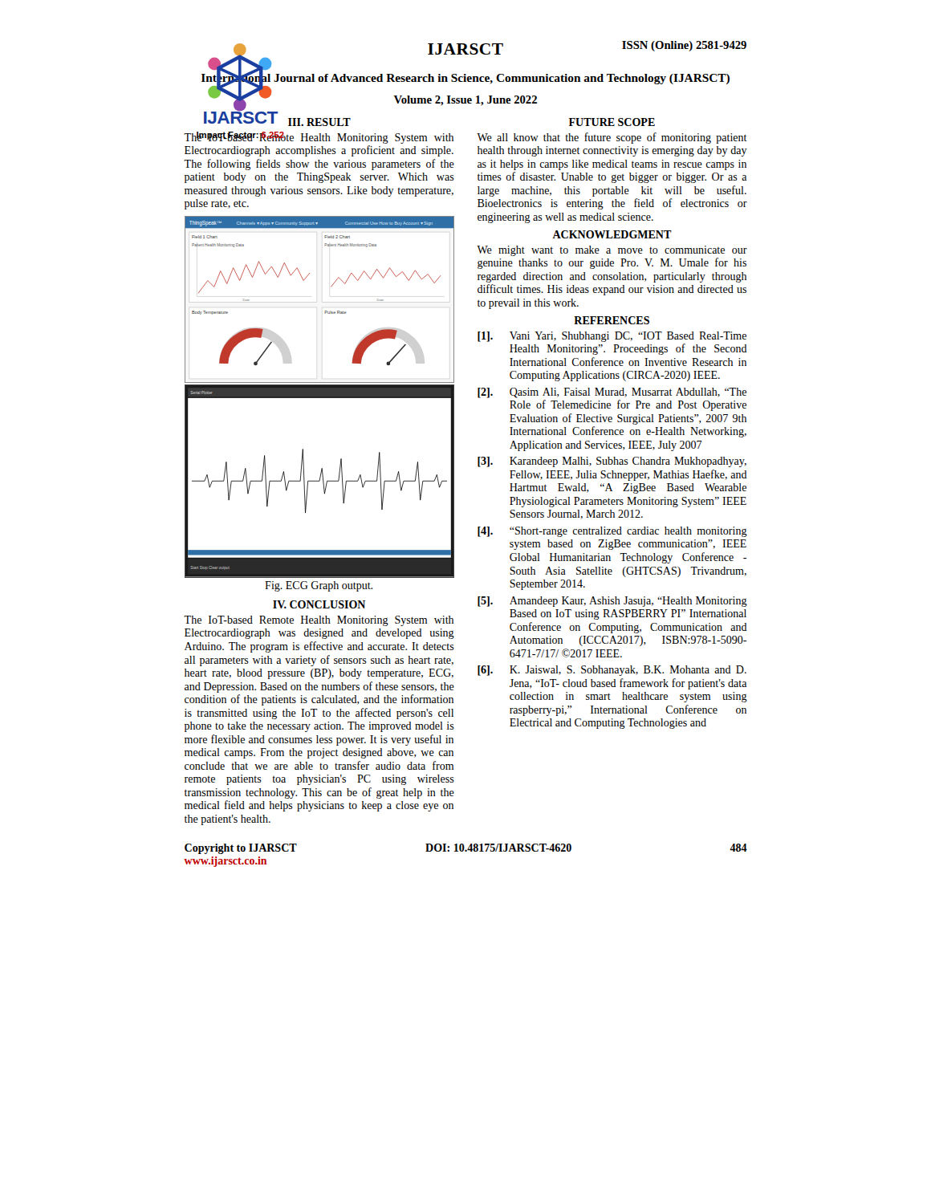IJARSCT
Impact Factor: 6.252
ISSN (Online) 2581-9429
IJARSCT
International Journal of Advanced Research in Science, Communication and Technology (IJARSCT)
Volume 2, Issue 1, June 2022
III. RESULT
The IoT-based Remote Health Monitoring System with Electrocardiograph accomplishes a proficient and simple. The following fields show the various parameters of the patient body on the ThingSpeak server. Which was measured through various sensors. Like body temperature, pulse rate, etc.
ThingSpeak™ Channels ▾ Apps ▾ Community Support ▾ Commercial Use How to Buy Account ▾ Sign Field 1 Chart Patient Health Monitoring Data Date Field 2 Chart Patient Health Monitoring Data Date Body Temperature Pulse Rate Serial Plotter Start Stop Clear output
Fig. ECG Graph output.
IV. CONCLUSION
The IoT-based Remote Health Monitoring System with Electrocardiograph was designed and developed using Arduino. The program is effective and accurate. It detects all parameters with a variety of sensors such as heart rate, heart rate, blood pressure (BP), body temperature, ECG, and Depression. Based on the numbers of these sensors, the condition of the patients is calculated, and the information is transmitted using the IoT to the affected person's cell phone to take the necessary action. The improved model is more flexible and consumes less power. It is very useful in medical camps. From the project designed above, we can conclude that we are able to transfer audio data from remote patients toa physician's PC using wireless transmission technology. This can be of great help in the medical field and helps physicians to keep a close eye on the patient's health.
FUTURE SCOPE
We all know that the future scope of monitoring patient health through internet connectivity is emerging day by day as it helps in camps like medical teams in rescue camps in times of disaster. Unable to get bigger or bigger. Or as a large machine, this portable kit will be useful. Bioelectronics is entering the field of electronics or engineering as well as medical science.
ACKNOWLEDGMENT
We might want to make a move to communicate our genuine thanks to our guide Pro. V. M. Umale for his regarded direction and consolation, particularly through difficult times. His ideas expand our vision and directed us to prevail in this work.
REFERENCES
Vani Yari, Shubhangi DC, “IOT Based Real-Time Health Monitoring”. Proceedings of the Second International Conference on Inventive Research in Computing Applications (CIRCA-2020) IEEE.
Qasim Ali, Faisal Murad, Musarrat Abdullah, “The Role of Telemedicine for Pre and Post Operative Evaluation of Elective Surgical Patients”, 2007 9th International Conference on e-Health Networking, Application and Services, IEEE, July 2007
Karandeep Malhi, Subhas Chandra Mukhopadhyay, Fellow, IEEE, Julia Schnepper, Mathias Haefke, and Hartmut Ewald, “A ZigBee Based Wearable Physiological Parameters Monitoring System” IEEE Sensors Journal, March 2012.
“Short-range centralized cardiac health monitoring system based on ZigBee communication”, IEEE Global Humanitarian Technology Conference - South Asia Satellite (GHTCSAS) Trivandrum, September 2014.
Amandeep Kaur, Ashish Jasuja, “Health Monitoring Based on IoT using RASPBERRY PI” International Conference on Computing, Communication and Automation (ICCCA2017), ISBN:978-1-5090-6471-7/17/ ©2017 IEEE.
K. Jaiswal, S. Sobhanayak, B.K. Mohanta and D. Jena, “IoT- cloud based framework for patient's data collection in smart healthcare system using raspberry-pi,” International Conference on Electrical and Computing Technologies and
Copyright to IJARSCT
www.ijarsct.co.in
DOI: 10.48175/IJARSCT-4620
484